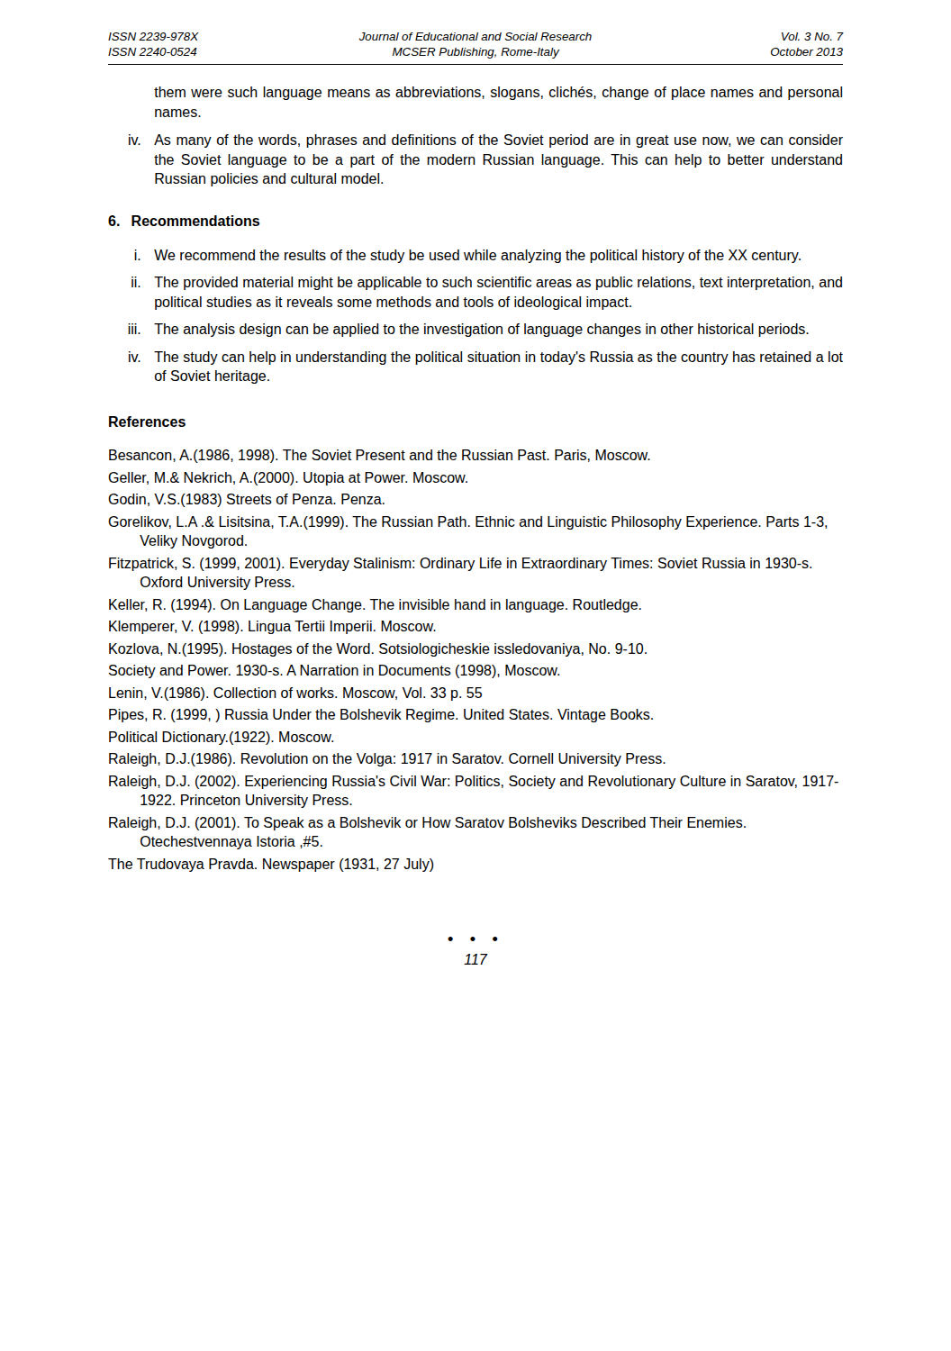ISSN 2239-978X
ISSN 2240-0524
Journal of Educational and Social Research
MCSER Publishing, Rome-Italy
Vol. 3 No. 7
October 2013
them were such language means as abbreviations, slogans, clichés, change of place names and personal names.
iv. As many of the words, phrases and definitions of the Soviet period are in great use now, we can consider the Soviet language to be a part of the modern Russian language. This can help to better understand Russian policies and cultural model.
6. Recommendations
i. We recommend the results of the study be used while analyzing the political history of the XX century.
ii. The provided material might be applicable to such scientific areas as public relations, text interpretation, and political studies as it reveals some methods and tools of ideological impact.
iii. The analysis design can be applied to the investigation of language changes in other historical periods.
iv. The study can help in understanding the political situation in today's Russia as the country has retained a lot of Soviet heritage.
References
Besancon, A.(1986, 1998). The Soviet Present and the Russian Past. Paris, Moscow.
Geller, M.& Nekrich, A.(2000). Utopia at Power. Moscow.
Godin, V.S.(1983) Streets of Penza. Penza.
Gorelikov, L.A .& Lisitsina, T.A.(1999). The Russian Path. Ethnic and Linguistic Philosophy Experience. Parts 1-3, Veliky Novgorod.
Fitzpatrick, S. (1999, 2001). Everyday Stalinism: Ordinary Life in Extraordinary Times: Soviet Russia in 1930-s. Oxford University Press.
Keller, R. (1994). On Language Change. The invisible hand in language. Routledge.
Klemperer, V. (1998). Lingua Tertii Imperii. Moscow.
Kozlova, N.(1995). Hostages of the Word. Sotsiologicheskie issledovaniya, No. 9-10.
Society and Power. 1930-s. A Narration in Documents (1998), Moscow.
Lenin, V.(1986). Collection of works. Moscow, Vol. 33 p. 55
Pipes, R. (1999, ) Russia Under the Bolshevik Regime. United States. Vintage Books.
Political Dictionary.(1922). Moscow.
Raleigh, D.J.(1986). Revolution on the Volga: 1917 in Saratov. Cornell University Press.
Raleigh, D.J. (2002). Experiencing Russia's Civil War: Politics, Society and Revolutionary Culture in Saratov, 1917-1922. Princeton University Press.
Raleigh, D.J. (2001). To Speak as a Bolshevik or How Saratov Bolsheviks Described Their Enemies. Otechestvennaya Istoria ,#5.
The Trudovaya Pravda. Newspaper (1931, 27 July)
• • • 117